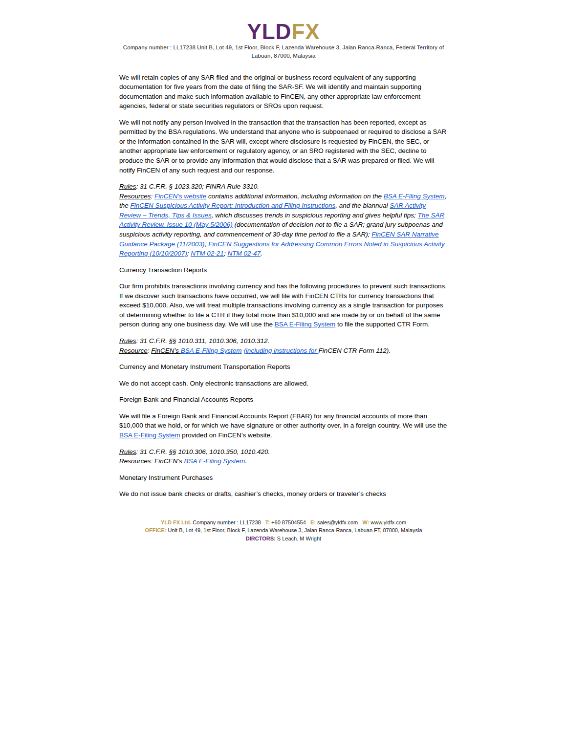YLD FX
Company number : LL17238 Unit B, Lot 49, 1st Floor, Block F, Lazenda Warehouse 3, Jalan Ranca-Ranca, Federal Territory of Labuan, 87000, Malaysia
We will retain copies of any SAR filed and the original or business record equivalent of any supporting documentation for five years from the date of filing the SAR-SF. We will identify and maintain supporting documentation and make such information available to FinCEN, any other appropriate law enforcement agencies, federal or state securities regulators or SROs upon request.
We will not notify any person involved in the transaction that the transaction has been reported, except as permitted by the BSA regulations. We understand that anyone who is subpoenaed or required to disclose a SAR or the information contained in the SAR will, except where disclosure is requested by FinCEN, the SEC, or another appropriate law enforcement or regulatory agency, or an SRO registered with the SEC, decline to produce the SAR or to provide any information that would disclose that a SAR was prepared or filed. We will notify FinCEN of any such request and our response.
Rules: 31 C.F.R. § 1023.320; FINRA Rule 3310.
Resources: FinCEN’s website contains additional information, including information on the BSA E-Filing System, the FinCEN Suspicious Activity Report: Introduction and Filing Instructions, and the biannual SAR Activity Review – Trends, Tips & Issues, which discusses trends in suspicious reporting and gives helpful tips; The SAR Activity Review, Issue 10 (May 5/2006) (documentation of decision not to file a SAR; grand jury subpoenas and suspicious activity reporting, and commencement of 30-day time period to file a SAR); FinCEN SAR Narrative Guidance Package (11/2003), FinCEN Suggestions for Addressing Common Errors Noted in Suspicious Activity Reporting (10/10/2007); NTM 02-21; NTM 02-47.
Currency Transaction Reports
Our firm prohibits transactions involving currency and has the following procedures to prevent such transactions. If we discover such transactions have occurred, we will file with FinCEN CTRs for currency transactions that exceed $10,000. Also, we will treat multiple transactions involving currency as a single transaction for purposes of determining whether to file a CTR if they total more than $10,000 and are made by or on behalf of the same person during any one business day. We will use the BSA E-Filing System to file the supported CTR Form.
Rules: 31 C.F.R. §§ 1010.311, 1010.306, 1010.312.
Resource: FinCEN’s BSA E-Filing System (including instructions for FinCEN CTR Form 112).
Currency and Monetary Instrument Transportation Reports
We do not accept cash. Only electronic transactions are allowed.
Foreign Bank and Financial Accounts Reports
We will file a Foreign Bank and Financial Accounts Report (FBAR) for any financial accounts of more than $10,000 that we hold, or for which we have signature or other authority over, in a foreign country. We will use the BSA E-Filing System provided on FinCEN’s website.
Rules: 31 C.F.R. §§ 1010.306, 1010.350, 1010.420.
Resources: FinCEN’s BSA E-Filing System.
Monetary Instrument Purchases
We do not issue bank checks or drafts, cashier’s checks, money orders or traveler’s checks
YLD FX Ltd. Company number : LL17238 T: +60 87504554 E: sales@yldfx.com W: www.yldfx.com
OFFICE: Unit B, Lot 49, 1st Floor, Block F, Lazenda Warehouse 3, Jalan Ranca-Ranca, Labuan FT, 87000, Malaysia
DIRCTORS: S Leach. M Wright